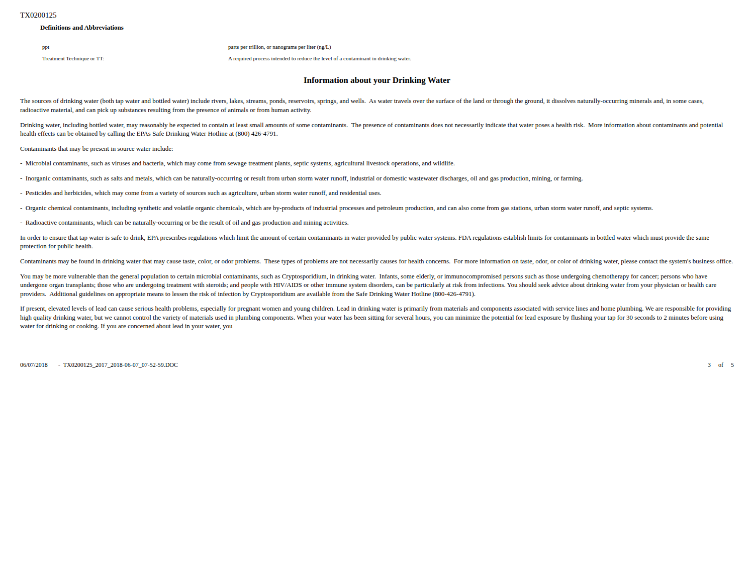TX0200125
Definitions and Abbreviations
| ppt | parts per trillion, or nanograms per liter (ng/L) |
| Treatment Technique or TT: | A required process intended to reduce the level of a contaminant in drinking water. |
Information about your Drinking Water
The sources of drinking water (both tap water and bottled water) include rivers, lakes, streams, ponds, reservoirs, springs, and wells. As water travels over the surface of the land or through the ground, it dissolves naturally-occurring minerals and, in some cases, radioactive material, and can pick up substances resulting from the presence of animals or from human activity.
Drinking water, including bottled water, may reasonably be expected to contain at least small amounts of some contaminants. The presence of contaminants does not necessarily indicate that water poses a health risk. More information about contaminants and potential health effects can be obtained by calling the EPAs Safe Drinking Water Hotline at (800) 426-4791.
Contaminants that may be present in source water include:
- Microbial contaminants, such as viruses and bacteria, which may come from sewage treatment plants, septic systems, agricultural livestock operations, and wildlife.
- Inorganic contaminants, such as salts and metals, which can be naturally-occurring or result from urban storm water runoff, industrial or domestic wastewater discharges, oil and gas production, mining, or farming.
- Pesticides and herbicides, which may come from a variety of sources such as agriculture, urban storm water runoff, and residential uses.
- Organic chemical contaminants, including synthetic and volatile organic chemicals, which are by-products of industrial processes and petroleum production, and can also come from gas stations, urban storm water runoff, and septic systems.
- Radioactive contaminants, which can be naturally-occurring or be the result of oil and gas production and mining activities.
In order to ensure that tap water is safe to drink, EPA prescribes regulations which limit the amount of certain contaminants in water provided by public water systems. FDA regulations establish limits for contaminants in bottled water which must provide the same protection for public health.
Contaminants may be found in drinking water that may cause taste, color, or odor problems. These types of problems are not necessarily causes for health concerns. For more information on taste, odor, or color of drinking water, please contact the system's business office.
You may be more vulnerable than the general population to certain microbial contaminants, such as Cryptosporidium, in drinking water. Infants, some elderly, or immunocompromised persons such as those undergoing chemotherapy for cancer; persons who have undergone organ transplants; those who are undergoing treatment with steroids; and people with HIV/AIDS or other immune system disorders, can be particularly at risk from infections. You should seek advice about drinking water from your physician or health care providers. Additional guidelines on appropriate means to lessen the risk of infection by Cryptosporidium are available from the Safe Drinking Water Hotline (800-426-4791).
If present, elevated levels of lead can cause serious health problems, especially for pregnant women and young children. Lead in drinking water is primarily from materials and components associated with service lines and home plumbing. We are responsible for providing high quality drinking water, but we cannot control the variety of materials used in plumbing components. When your water has been sitting for several hours, you can minimize the potential for lead exposure by flushing your tap for 30 seconds to 2 minutes before using water for drinking or cooking. If you are concerned about lead in your water, you
06/07/2018 - TX0200125_2017_2018-06-07_07-52-59.DOC
3 of 5